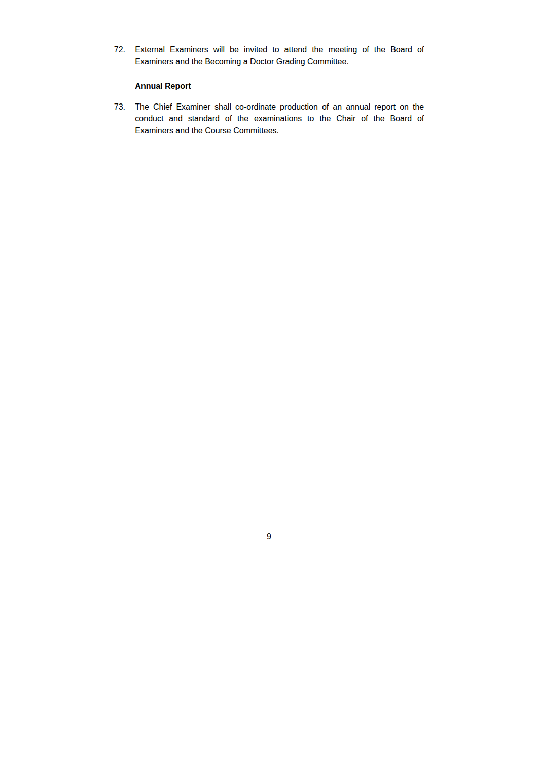72. External Examiners will be invited to attend the meeting of the Board of Examiners and the Becoming a Doctor Grading Committee.
Annual Report
73. The Chief Examiner shall co-ordinate production of an annual report on the conduct and standard of the examinations to the Chair of the Board of Examiners and the Course Committees.
9